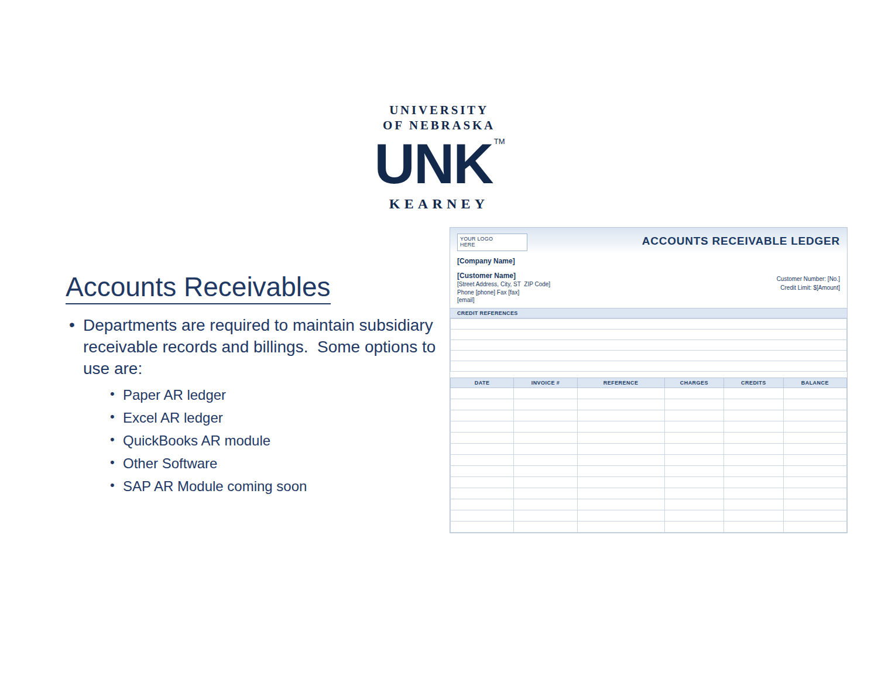UNIVERSITY
OF NEBRASKA
UNKTM
KEARNEY
Accounts Receivables
Departments are required to maintain subsidiary receivable records and billings. Some options to use are:
Paper AR ledger
Excel AR ledger
QuickBooks AR module
Other Software
SAP AR Module coming soon
YOUR LOGO
HERE
ACCOUNTS RECEIVABLE LEDGER
[Company Name]
[Customer Name]
[Street Address, City, ST ZIP Code]
Phone [phone] Fax [fax]
[email]
Customer Number: [No.]
Credit Limit: $[Amount]
CREDIT REFERENCES
| DATE | INVOICE # | REFERENCE | CHARGES | CREDITS | BALANCE |
| --- | --- | --- | --- | --- | --- |